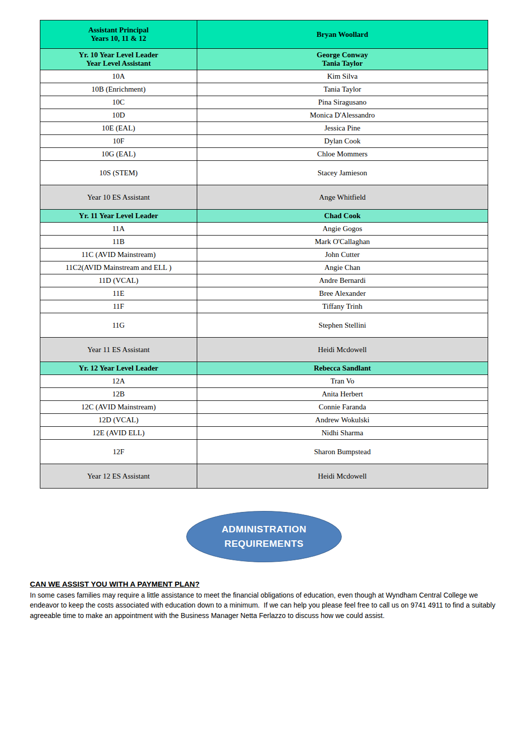| Assistant Principal Years 10, 11 & 12 | Bryan Woollard |
| Yr. 10 Year Level Leader Year Level Assistant | George Conway Tania Taylor |
| 10A | Kim Silva |
| 10B (Enrichment) | Tania Taylor |
| 10C | Pina Siragusano |
| 10D | Monica D'Alessandro |
| 10E (EAL) | Jessica Pine |
| 10F | Dylan Cook |
| 10G (EAL) | Chloe Mommers |
| 10S (STEM) | Stacey Jamieson |
| Year 10 ES Assistant | Ange Whitfield |
| Yr. 11 Year Level Leader | Chad Cook |
| 11A | Angie Gogos |
| 11B | Mark O'Callaghan |
| 11C (AVID Mainstream) | John Cutter |
| 11C2(AVID Mainstream and ELL ) | Angie Chan |
| 11D (VCAL) | Andre Bernardi |
| 11E | Bree Alexander |
| 11F | Tiffany Trinh |
| 11G | Stephen Stellini |
| Year 11 ES Assistant | Heidi Mcdowell |
| Yr. 12 Year Level Leader | Rebecca Sandlant |
| 12A | Tran Vo |
| 12B | Anita Herbert |
| 12C (AVID Mainstream) | Connie Faranda |
| 12D (VCAL) | Andrew Wokulski |
| 12E (AVID ELL) | Nidhi Sharma |
| 12F | Sharon Bumpstead |
| Year 12 ES Assistant | Heidi Mcdowell |
ADMINISTRATION
REQUIREMENTS
CAN WE ASSIST YOU WITH A PAYMENT PLAN?
In some cases families may require a little assistance to meet the financial obligations of education, even though at Wyndham Central College we endeavor to keep the costs associated with education down to a minimum. If we can help you please feel free to call us on 9741 4911 to find a suitably agreeable time to make an appointment with the Business Manager Netta Ferlazzo to discuss how we could assist.